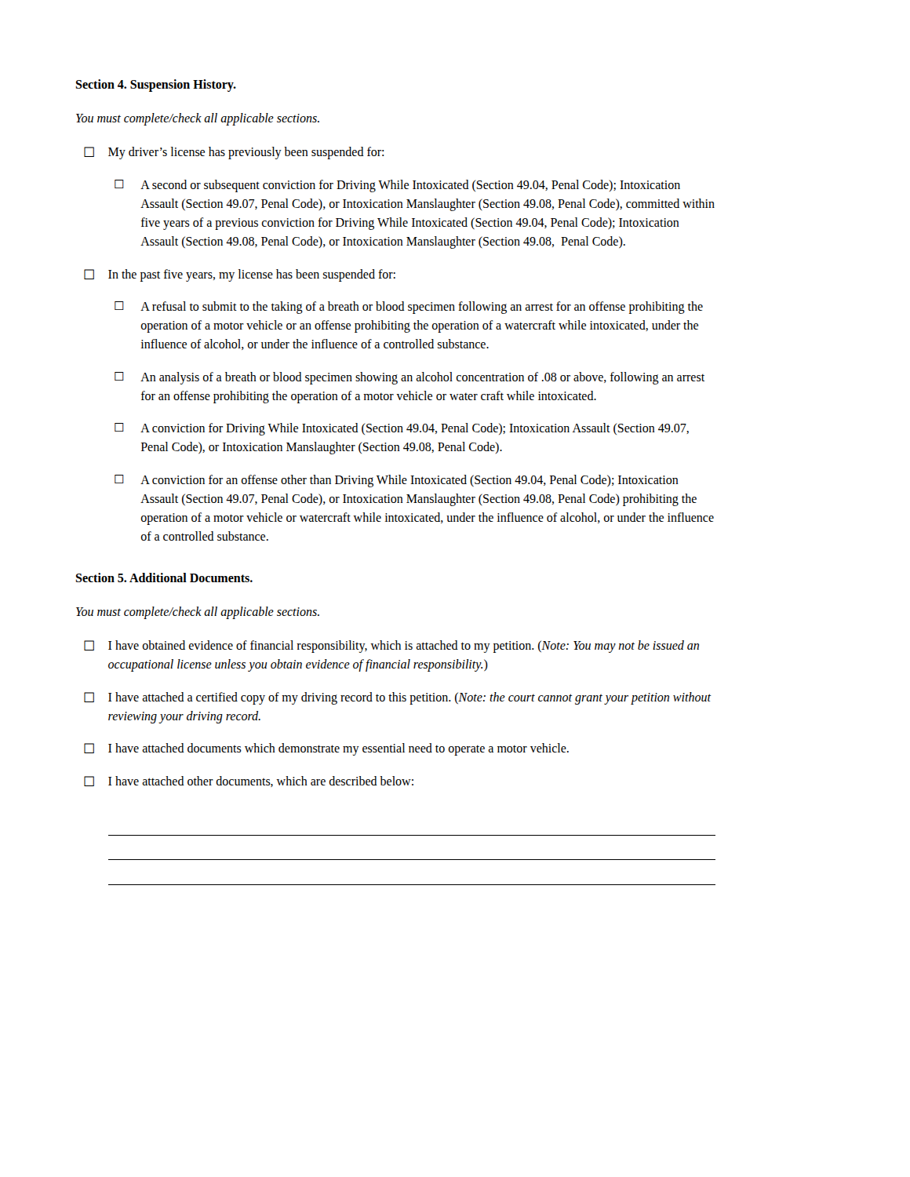Section 4. Suspension History.
You must complete/check all applicable sections.
My driver’s license has previously been suspended for:
A second or subsequent conviction for Driving While Intoxicated (Section 49.04, Penal Code); Intoxication Assault (Section 49.07, Penal Code), or Intoxication Manslaughter (Section 49.08, Penal Code), committed within five years of a previous conviction for Driving While Intoxicated (Section 49.04, Penal Code); Intoxication Assault (Section 49.08, Penal Code), or Intoxication Manslaughter (Section 49.08, Penal Code).
In the past five years, my license has been suspended for:
A refusal to submit to the taking of a breath or blood specimen following an arrest for an offense prohibiting the operation of a motor vehicle or an offense prohibiting the operation of a watercraft while intoxicated, under the influence of alcohol, or under the influence of a controlled substance.
An analysis of a breath or blood specimen showing an alcohol concentration of .08 or above, following an arrest for an offense prohibiting the operation of a motor vehicle or water craft while intoxicated.
A conviction for Driving While Intoxicated (Section 49.04, Penal Code); Intoxication Assault (Section 49.07, Penal Code), or Intoxication Manslaughter (Section 49.08, Penal Code).
A conviction for an offense other than Driving While Intoxicated (Section 49.04, Penal Code); Intoxication Assault (Section 49.07, Penal Code), or Intoxication Manslaughter (Section 49.08, Penal Code) prohibiting the operation of a motor vehicle or watercraft while intoxicated, under the influence of alcohol, or under the influence of a controlled substance.
Section 5. Additional Documents.
You must complete/check all applicable sections.
I have obtained evidence of financial responsibility, which is attached to my petition. (Note: You may not be issued an occupational license unless you obtain evidence of financial responsibility.)
I have attached a certified copy of my driving record to this petition. (Note: the court cannot grant your petition without reviewing your driving record.
I have attached documents which demonstrate my essential need to operate a motor vehicle.
I have attached other documents, which are described below: